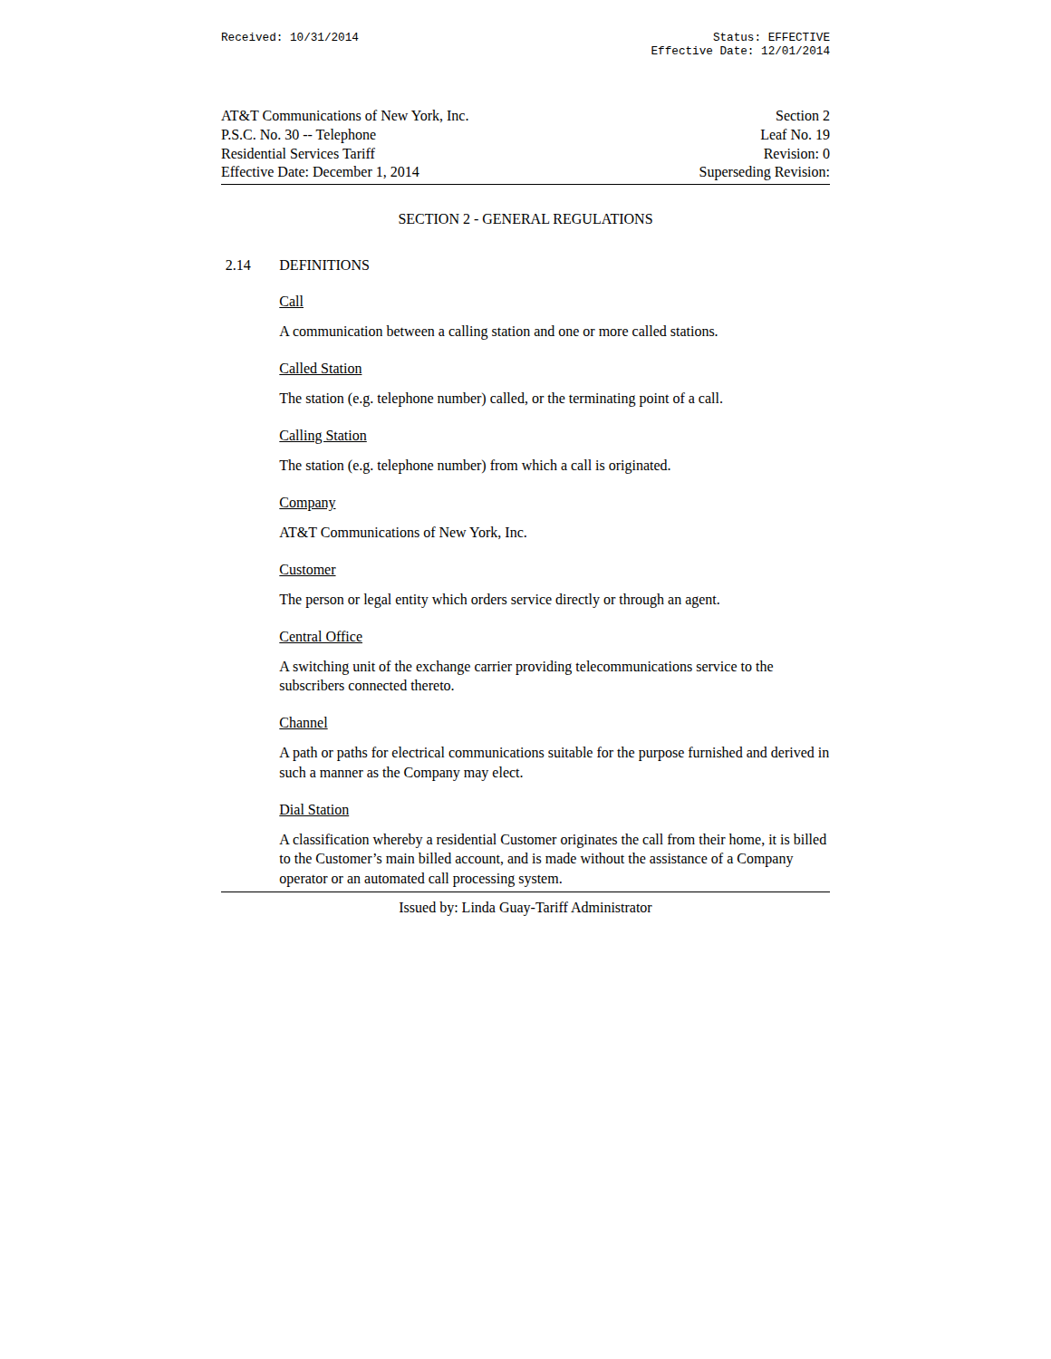Received: 10/31/2014
Status: EFFECTIVE
Effective Date: 12/01/2014
AT&T Communications of New York, Inc.
Section 2
P.S.C. No. 30 -- Telephone
Leaf No. 19
Residential Services Tariff
Revision: 0
Effective Date: December 1, 2014
Superseding Revision:
SECTION 2 - GENERAL REGULATIONS
2.14
DEFINITIONS
Call
A communication between a calling station and one or more called stations.
Called Station
The station (e.g. telephone number) called, or the terminating point of a call.
Calling Station
The station (e.g. telephone number) from which a call is originated.
Company
AT&T Communications of New York, Inc.
Customer
The person or legal entity which orders service directly or through an agent.
Central Office
A switching unit of the exchange carrier providing telecommunications service to the subscribers connected thereto.
Channel
A path or paths for electrical communications suitable for the purpose furnished and derived in such a manner as the Company may elect.
Dial Station
A classification whereby a residential Customer originates the call from their home, it is billed to the Customer’s main billed account, and is made without the assistance of a Company operator or an automated call processing system.
Issued by: Linda Guay-Tariff Administrator